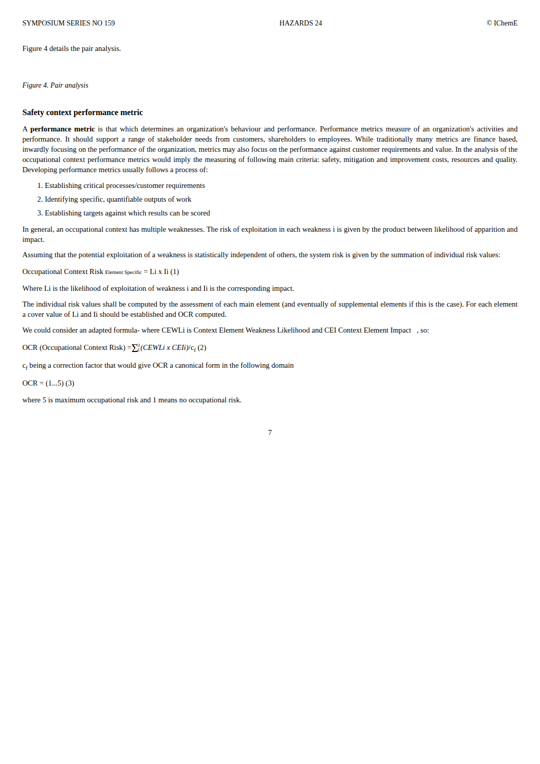SYMPOSIUM SERIES NO 159
HAZARDS 24
© IChemE
Figure 4 details the pair analysis.
Figure 4. Pair analysis
Safety context performance metric
A performance metric is that which determines an organization's behaviour and performance. Performance metrics measure of an organization's activities and performance. It should support a range of stakeholder needs from customers, shareholders to employees. While traditionally many metrics are finance based, inwardly focusing on the performance of the organization, metrics may also focus on the performance against customer requirements and value. In the analysis of the occupational context performance metrics would imply the measuring of following main criteria: safety, mitigation and improvement costs, resources and quality. Developing performance metrics usually follows a process of:
Establishing critical processes/customer requirements
Identifying specific, quantifiable outputs of work
Establishing targets against which results can be scored
In general, an occupational context has multiple weaknesses. The risk of exploitation in each weakness i is given by the product between likelihood of apparition and impact.
Assuming that the potential exploitation of a weakness is statistically independent of others, the system risk is given by the summation of individual risk values:
Occupational Context Risk Element Specific = Li x Ii (1)
Where Li is the likelihood of exploitation of weakness i and Ii is the corresponding impact.
The individual risk values shall be computed by the assessment of each main element (and eventually of supplemental elements if this is the case). For each element a cover value of Li and Ii should be established and OCR computed.
We could consider an adapted formula- where CEWLi is Context Element Weakness Likelihood and CEI Context Element Impact , so:
OCR (Occupational Context Risk) =Σ 31(CEWLi x CEIi)/cf (2)
cf being a correction factor that would give OCR a canonical form in the following domain
OCR = (1...5) (3)
where 5 is maximum occupational risk and 1 means no occupational risk.
7